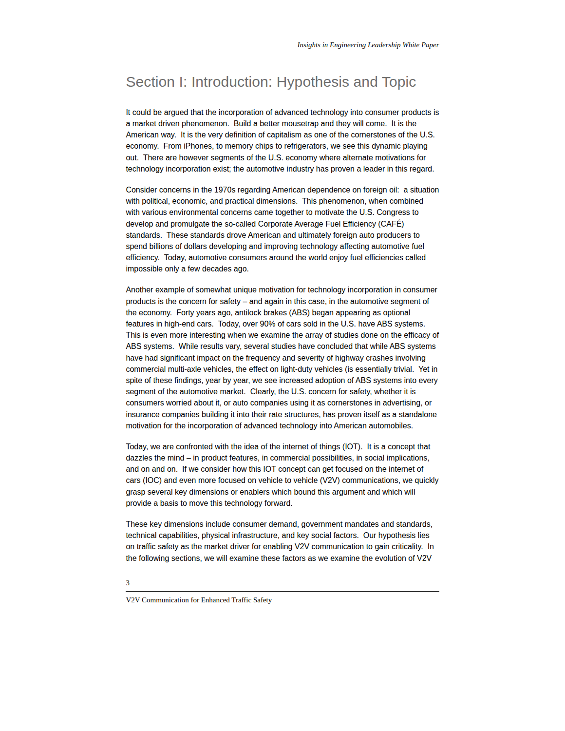Insights in Engineering Leadership White Paper
Section I: Introduction: Hypothesis and Topic
It could be argued that the incorporation of advanced technology into consumer products is a market driven phenomenon. Build a better mousetrap and they will come. It is the American way. It is the very definition of capitalism as one of the cornerstones of the U.S. economy. From iPhones, to memory chips to refrigerators, we see this dynamic playing out. There are however segments of the U.S. economy where alternate motivations for technology incorporation exist; the automotive industry has proven a leader in this regard.
Consider concerns in the 1970s regarding American dependence on foreign oil: a situation with political, economic, and practical dimensions. This phenomenon, when combined with various environmental concerns came together to motivate the U.S. Congress to develop and promulgate the so-called Corporate Average Fuel Efficiency (CAFÉ) standards. These standards drove American and ultimately foreign auto producers to spend billions of dollars developing and improving technology affecting automotive fuel efficiency. Today, automotive consumers around the world enjoy fuel efficiencies called impossible only a few decades ago.
Another example of somewhat unique motivation for technology incorporation in consumer products is the concern for safety – and again in this case, in the automotive segment of the economy. Forty years ago, antilock brakes (ABS) began appearing as optional features in high-end cars. Today, over 90% of cars sold in the U.S. have ABS systems. This is even more interesting when we examine the array of studies done on the efficacy of ABS systems. While results vary, several studies have concluded that while ABS systems have had significant impact on the frequency and severity of highway crashes involving commercial multi-axle vehicles, the effect on light-duty vehicles (is essentially trivial. Yet in spite of these findings, year by year, we see increased adoption of ABS systems into every segment of the automotive market. Clearly, the U.S. concern for safety, whether it is consumers worried about it, or auto companies using it as cornerstones in advertising, or insurance companies building it into their rate structures, has proven itself as a standalone motivation for the incorporation of advanced technology into American automobiles.
Today, we are confronted with the idea of the internet of things (IOT). It is a concept that dazzles the mind – in product features, in commercial possibilities, in social implications, and on and on. If we consider how this IOT concept can get focused on the internet of cars (IOC) and even more focused on vehicle to vehicle (V2V) communications, we quickly grasp several key dimensions or enablers which bound this argument and which will provide a basis to move this technology forward.
These key dimensions include consumer demand, government mandates and standards, technical capabilities, physical infrastructure, and key social factors. Our hypothesis lies on traffic safety as the market driver for enabling V2V communication to gain criticality. In the following sections, we will examine these factors as we examine the evolution of V2V
3
V2V Communication for Enhanced Traffic Safety